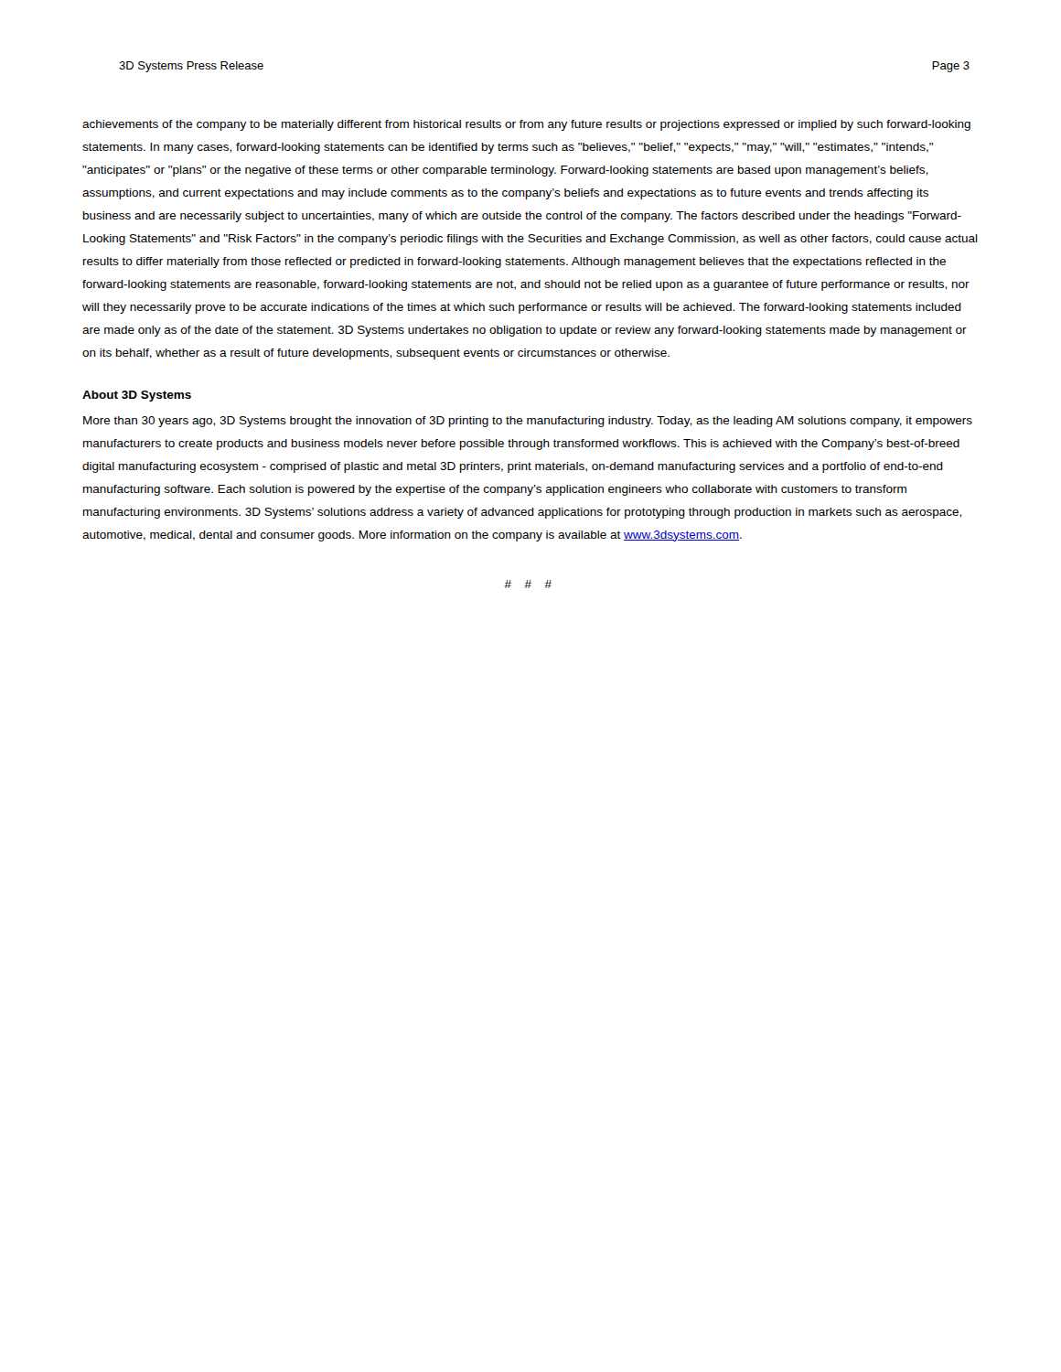3D Systems Press Release Page 3
achievements of the company to be materially different from historical results or from any future results or projections expressed or implied by such forward-looking statements. In many cases, forward-looking statements can be identified by terms such as "believes," "belief," "expects," "may," "will," "estimates," "intends," "anticipates" or "plans" or the negative of these terms or other comparable terminology. Forward-looking statements are based upon management’s beliefs, assumptions, and current expectations and may include comments as to the company’s beliefs and expectations as to future events and trends affecting its business and are necessarily subject to uncertainties, many of which are outside the control of the company. The factors described under the headings "Forward-Looking Statements" and "Risk Factors" in the company’s periodic filings with the Securities and Exchange Commission, as well as other factors, could cause actual results to differ materially from those reflected or predicted in forward-looking statements. Although management believes that the expectations reflected in the forward-looking statements are reasonable, forward-looking statements are not, and should not be relied upon as a guarantee of future performance or results, nor will they necessarily prove to be accurate indications of the times at which such performance or results will be achieved. The forward-looking statements included are made only as of the date of the statement. 3D Systems undertakes no obligation to update or review any forward-looking statements made by management or on its behalf, whether as a result of future developments, subsequent events or circumstances or otherwise.
About 3D Systems
More than 30 years ago, 3D Systems brought the innovation of 3D printing to the manufacturing industry. Today, as the leading AM solutions company, it empowers manufacturers to create products and business models never before possible through transformed workflows. This is achieved with the Company’s best-of-breed digital manufacturing ecosystem - comprised of plastic and metal 3D printers, print materials, on-demand manufacturing services and a portfolio of end-to-end manufacturing software. Each solution is powered by the expertise of the company’s application engineers who collaborate with customers to transform manufacturing environments. 3D Systems’ solutions address a variety of advanced applications for prototyping through production in markets such as aerospace, automotive, medical, dental and consumer goods. More information on the company is available at www.3dsystems.com.
# # #